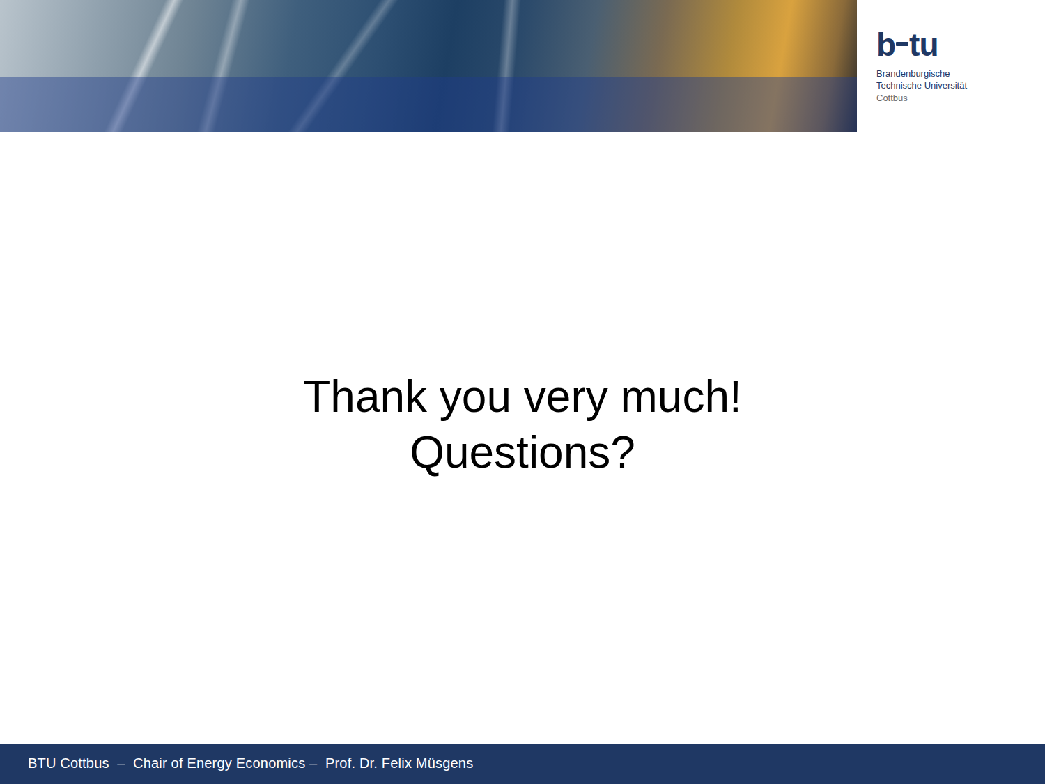b tu
Brandenburgische
Technische Universität
Cottbus
Thank you very much! Questions?
BTU Cottbus – Chair of Energy Economics – Prof. Dr. Felix Müsgens